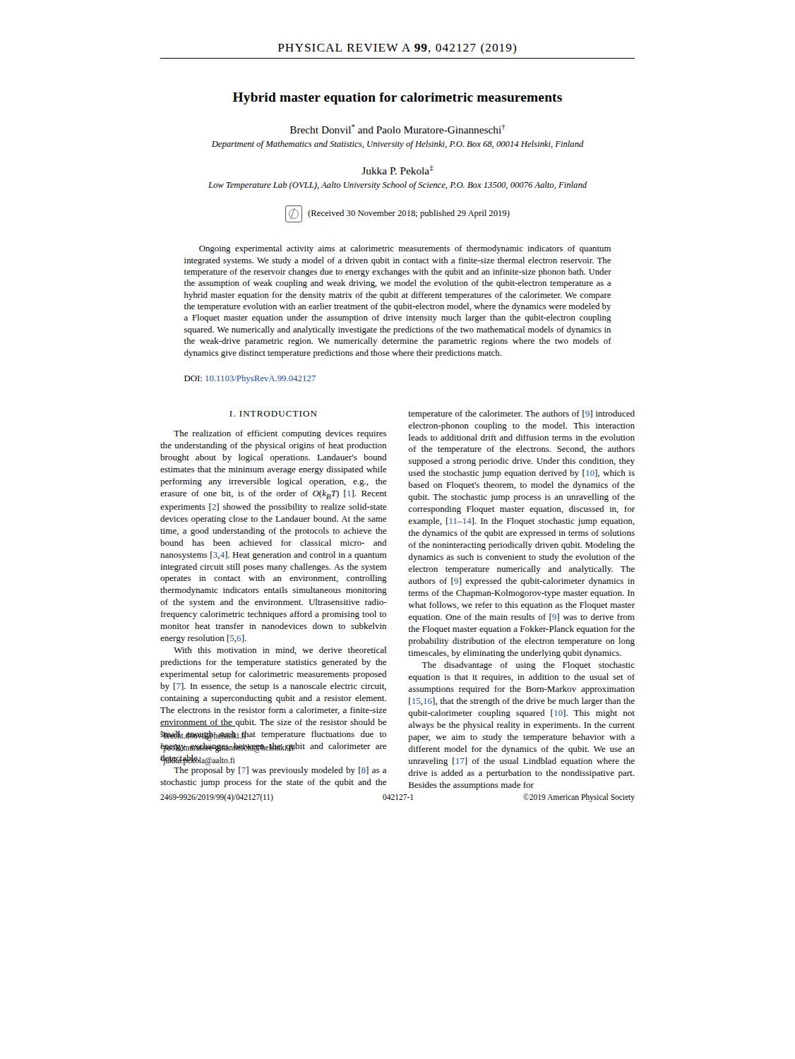PHYSICAL REVIEW A 99, 042127 (2019)
Hybrid master equation for calorimetric measurements
Brecht Donvil* and Paolo Muratore-Ginanneschi†
Department of Mathematics and Statistics, University of Helsinki, P.O. Box 68, 00014 Helsinki, Finland
Jukka P. Pekola‡
Low Temperature Lab (OVLL), Aalto University School of Science, P.O. Box 13500, 00076 Aalto, Finland
(Received 30 November 2018; published 29 April 2019)
Ongoing experimental activity aims at calorimetric measurements of thermodynamic indicators of quantum integrated systems. We study a model of a driven qubit in contact with a finite-size thermal electron reservoir. The temperature of the reservoir changes due to energy exchanges with the qubit and an infinite-size phonon bath. Under the assumption of weak coupling and weak driving, we model the evolution of the qubit-electron temperature as a hybrid master equation for the density matrix of the qubit at different temperatures of the calorimeter. We compare the temperature evolution with an earlier treatment of the qubit-electron model, where the dynamics were modeled by a Floquet master equation under the assumption of drive intensity much larger than the qubit-electron coupling squared. We numerically and analytically investigate the predictions of the two mathematical models of dynamics in the weak-drive parametric region. We numerically determine the parametric regions where the two models of dynamics give distinct temperature predictions and those where their predictions match.
DOI: 10.1103/PhysRevA.99.042127
I. INTRODUCTION
The realization of efficient computing devices requires the understanding of the physical origins of heat production brought about by logical operations. Landauer's bound estimates that the minimum average energy dissipated while performing any irreversible logical operation, e.g., the erasure of one bit, is of the order of O(kBT) [1]. Recent experiments [2] showed the possibility to realize solid-state devices operating close to the Landauer bound. At the same time, a good understanding of the protocols to achieve the bound has been achieved for classical micro- and nanosystems [3,4]. Heat generation and control in a quantum integrated circuit still poses many challenges. As the system operates in contact with an environment, controlling thermodynamic indicators entails simultaneous monitoring of the system and the environment. Ultrasensitive radio-frequency calorimetric techniques afford a promising tool to monitor heat transfer in nanodevices down to subkelvin energy resolution [5,6].
With this motivation in mind, we derive theoretical predictions for the temperature statistics generated by the experimental setup for calorimetric measurements proposed by [7]. In essence, the setup is a nanoscale electric circuit, containing a superconducting qubit and a resistor element. The electrons in the resistor form a calorimeter, a finite-size environment of the qubit. The size of the resistor should be small enough such that temperature fluctuations due to energy exchanges between the qubit and calorimeter are detectable.
The proposal by [7] was previously modeled by [8] as a stochastic jump process for the state of the qubit and the temperature of the calorimeter. The authors of [9] introduced electron-phonon coupling to the model. This interaction leads to additional drift and diffusion terms in the evolution of the temperature of the electrons. Second, the authors supposed a strong periodic drive. Under this condition, they used the stochastic jump equation derived by [10], which is based on Floquet's theorem, to model the dynamics of the qubit. The stochastic jump process is an unravelling of the corresponding Floquet master equation, discussed in, for example, [11–14]. In the Floquet stochastic jump equation, the dynamics of the qubit are expressed in terms of solutions of the noninteracting periodically driven qubit. Modeling the dynamics as such is convenient to study the evolution of the electron temperature numerically and analytically. The authors of [9] expressed the qubit-calorimeter dynamics in terms of the Chapman-Kolmogorov-type master equation. In what follows, we refer to this equation as the Floquet master equation. One of the main results of [9] was to derive from the Floquet master equation a Fokker-Planck equation for the probability distribution of the electron temperature on long timescales, by eliminating the underlying qubit dynamics.
The disadvantage of using the Floquet stochastic equation is that it requires, in addition to the usual set of assumptions required for the Born-Markov approximation [15,16], that the strength of the drive be much larger than the qubit-calorimeter coupling squared [10]. This might not always be the physical reality in experiments. In the current paper, we aim to study the temperature behavior with a different model for the dynamics of the qubit. We use an unraveling [17] of the usual Lindblad equation where the drive is added as a perturbation to the nondissipative part. Besides the assumptions made for
*brecht.donvil@helsinki.fi
†paolo.muratore-ginanneschi@helsinki.fi
‡jukka.pekola@aalto.fi
2469-9926/2019/99(4)/042127(11)
042127-1
©2019 American Physical Society